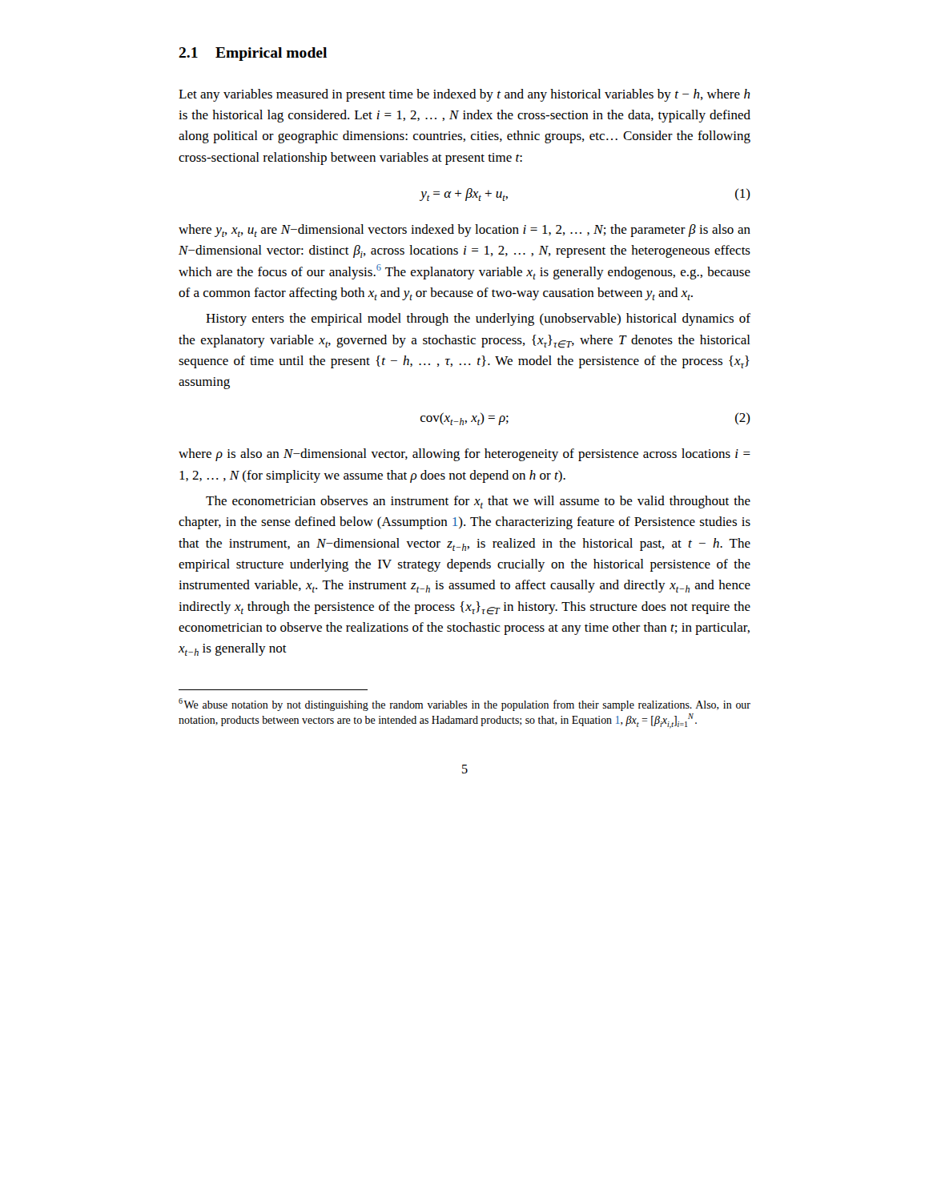2.1 Empirical model
Let any variables measured in present time be indexed by t and any historical variables by t − h, where h is the historical lag considered. Let i = 1, 2, … , N index the cross-section in the data, typically defined along political or geographic dimensions: countries, cities, ethnic groups, etc… Consider the following cross-sectional relationship between variables at present time t:
yt = α + βxt + ut, (1)
where yt, xt, ut are N−dimensional vectors indexed by location i = 1, 2, … , N; the parameter β is also an N−dimensional vector: distinct βi, across locations i = 1, 2, … , N, represent the heterogeneous effects which are the focus of our analysis.6 The explanatory variable xt is generally endogenous, e.g., because of a common factor affecting both xt and yt or because of two-way causation between yt and xt.
History enters the empirical model through the underlying (unobservable) historical dynamics of the explanatory variable xt, governed by a stochastic process, {xτ}τ∈T, where T denotes the historical sequence of time until the present {t − h, … , τ, … t}. We model the persistence of the process {xτ} assuming
cov(xt−h, xt) = ρ; (2)
where ρ is also an N−dimensional vector, allowing for heterogeneity of persistence across locations i = 1, 2, … , N (for simplicity we assume that ρ does not depend on h or t).
The econometrician observes an instrument for xt that we will assume to be valid throughout the chapter, in the sense defined below (Assumption 1). The characterizing feature of Persistence studies is that the instrument, an N−dimensional vector zt−h, is realized in the historical past, at t − h. The empirical structure underlying the IV strategy depends crucially on the historical persistence of the instrumented variable, xt. The instrument zt−h is assumed to affect causally and directly xt−h and hence indirectly xt through the persistence of the process {xτ}τ∈T in history. This structure does not require the econometrician to observe the realizations of the stochastic process at any time other than t; in particular, xt−h is generally not
6We abuse notation by not distinguishing the random variables in the population from their sample realizations. Also, in our notation, products between vectors are to be intended as Hadamard products; so that, in Equation 1, βxt = [βixi,t]i=1N.
5